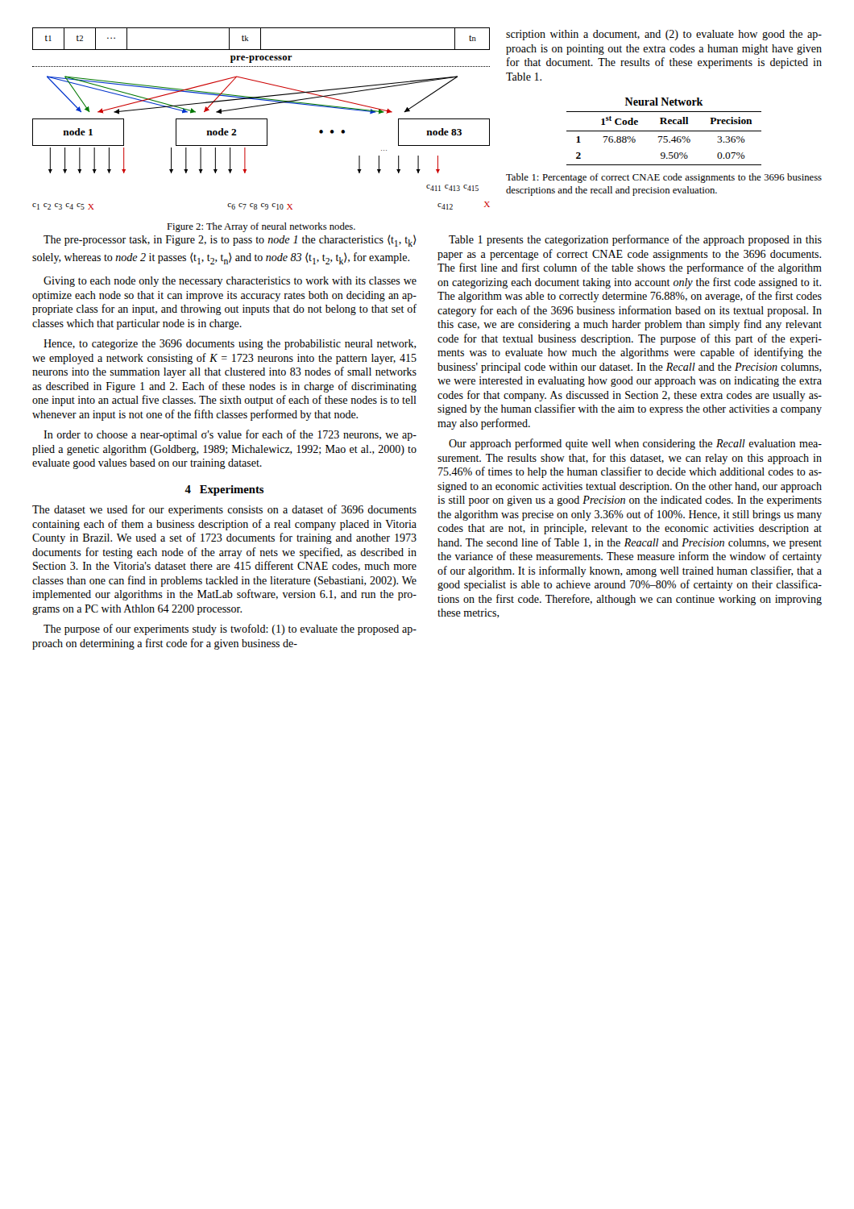t1
t2
···
tk
tn
pre-processor
node 1
node 2
• • •
node 83
···
c1 c2 c3 c4 c5 X
c6 c7 c8 c9 c10 X
c411 c413 c415
c412 X
Figure 2: The Array of neural networks nodes.
scription within a document, and (2) to evaluate how good the approach is on pointing out the extra codes a human might have given for that document. The results of these experiments is depicted in Table 1.
Neural Network
| | 1 st Code | Recall | Precision |
| --- | --- | --- | --- |
| 1 | 76.88% | 75.46% | 3.36% |
| 2 | | 9.50% | 0.07% |
Table 1: Percentage of correct CNAE code assignments to the 3696 business descriptions and the recall and precision evaluation.
The pre-processor task, in Figure 2, is to pass to node 1 the characteristics ⟨t1, tk⟩ solely, whereas to node 2 it passes ⟨t1, t2, tn⟩ and to node 83 ⟨t1, t2, tk⟩, for example.
Giving to each node only the necessary characteristics to work with its classes we optimize each node so that it can improve its accuracy rates both on deciding an appropriate class for an input, and throwing out inputs that do not belong to that set of classes which that particular node is in charge.
Hence, to categorize the 3696 documents using the probabilistic neural network, we employed a network consisting of K = 1723 neurons into the pattern layer, 415 neurons into the summation layer all that clustered into 83 nodes of small networks as described in Figure 1 and 2. Each of these nodes is in charge of discriminating one input into an actual five classes. The sixth output of each of these nodes is to tell whenever an input is not one of the fifth classes performed by that node.
In order to choose a near-optimal σ's value for each of the 1723 neurons, we applied a genetic algorithm (Goldberg, 1989; Michalewicz, 1992; Mao et al., 2000) to evaluate good values based on our training dataset.
4 Experiments
The dataset we used for our experiments consists on a dataset of 3696 documents containing each of them a business description of a real company placed in Vitoria County in Brazil. We used a set of 1723 documents for training and another 1973 documents for testing each node of the array of nets we specified, as described in Section 3. In the Vitoria's dataset there are 415 different CNAE codes, much more classes than one can find in problems tackled in the literature (Sebastiani, 2002). We implemented our algorithms in the MatLab software, version 6.1, and run the programs on a PC with Athlon 64 2200 processor.
The purpose of our experiments study is twofold: (1) to evaluate the proposed approach on determining a first code for a given business de-
Table 1 presents the categorization performance of the approach proposed in this paper as a percentage of correct CNAE code assignments to the 3696 documents. The first line and first column of the table shows the performance of the algorithm on categorizing each document taking into account only the first code assigned to it. The algorithm was able to correctly determine 76.88%, on average, of the first codes category for each of the 3696 business information based on its textual proposal. In this case, we are considering a much harder problem than simply find any relevant code for that textual business description. The purpose of this part of the experiments was to evaluate how much the algorithms were capable of identifying the business' principal code within our dataset. In the Recall and the Precision columns, we were interested in evaluating how good our approach was on indicating the extra codes for that company. As discussed in Section 2, these extra codes are usually assigned by the human classifier with the aim to express the other activities a company may also performed.
Our approach performed quite well when considering the Recall evaluation measurement. The results show that, for this dataset, we can relay on this approach in 75.46% of times to help the human classifier to decide which additional codes to assigned to an economic activities textual description. On the other hand, our approach is still poor on given us a good Precision on the indicated codes. In the experiments the algorithm was precise on only 3.36% out of 100%. Hence, it still brings us many codes that are not, in principle, relevant to the economic activities description at hand. The second line of Table 1, in the Reacall and Precision columns, we present the variance of these measurements. These measure inform the window of certainty of our algorithm. It is informally known, among well trained human classifier, that a good specialist is able to achieve around 70%–80% of certainty on their classifications on the first code. Therefore, although we can continue working on improving these metrics,